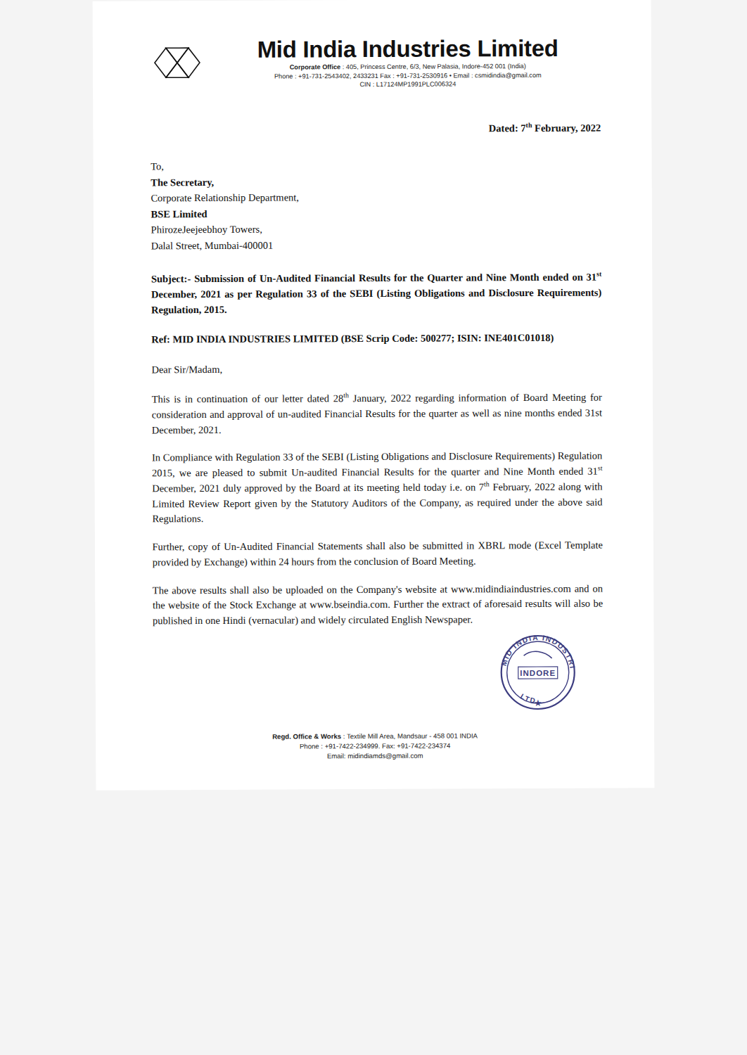Mid India Industries Limited
Corporate Office : 405, Princess Centre, 6/3, New Palasia, Indore-452 001 (India)
Phone : +91-731-2543402, 2433231 Fax : +91-731-2530916 • Email : csmidindia@gmail.com
CIN : L17124MP1991PLC006324
Dated: 7th February, 2022
To,
The Secretary,
Corporate Relationship Department,
BSE Limited
PhirozeJeejeebhoy Towers,
Dalal Street, Mumbai-400001
Subject:- Submission of Un-Audited Financial Results for the Quarter and Nine Month ended on 31st December, 2021 as per Regulation 33 of the SEBI (Listing Obligations and Disclosure Requirements) Regulation, 2015.
Ref: MID INDIA INDUSTRIES LIMITED (BSE Scrip Code: 500277; ISIN: INE401C01018)
Dear Sir/Madam,
This is in continuation of our letter dated 28th January, 2022 regarding information of Board Meeting for consideration and approval of un-audited Financial Results for the quarter as well as nine months ended 31st December, 2021.
In Compliance with Regulation 33 of the SEBI (Listing Obligations and Disclosure Requirements) Regulation 2015, we are pleased to submit Un-audited Financial Results for the quarter and Nine Month ended 31st December, 2021 duly approved by the Board at its meeting held today i.e. on 7th February, 2022 along with Limited Review Report given by the Statutory Auditors of the Company, as required under the above said Regulations.
Further, copy of Un-Audited Financial Statements shall also be submitted in XBRL mode (Excel Template provided by Exchange) within 24 hours from the conclusion of Board Meeting.
The above results shall also be uploaded on the Company's website at www.midindiaindustries.com and on the website of the Stock Exchange at www.bseindia.com. Further the extract of aforesaid results will also be published in one Hindi (vernacular) and widely circulated English Newspaper.
MID INDIA INDUSTRIES LTD INDORE ★
Regd. Office & Works : Textile Mill Area, Mandsaur - 458 001 INDIA
Phone : +91-7422-234999. Fax: +91-7422-234374
Email: midindiamds@gmail.com